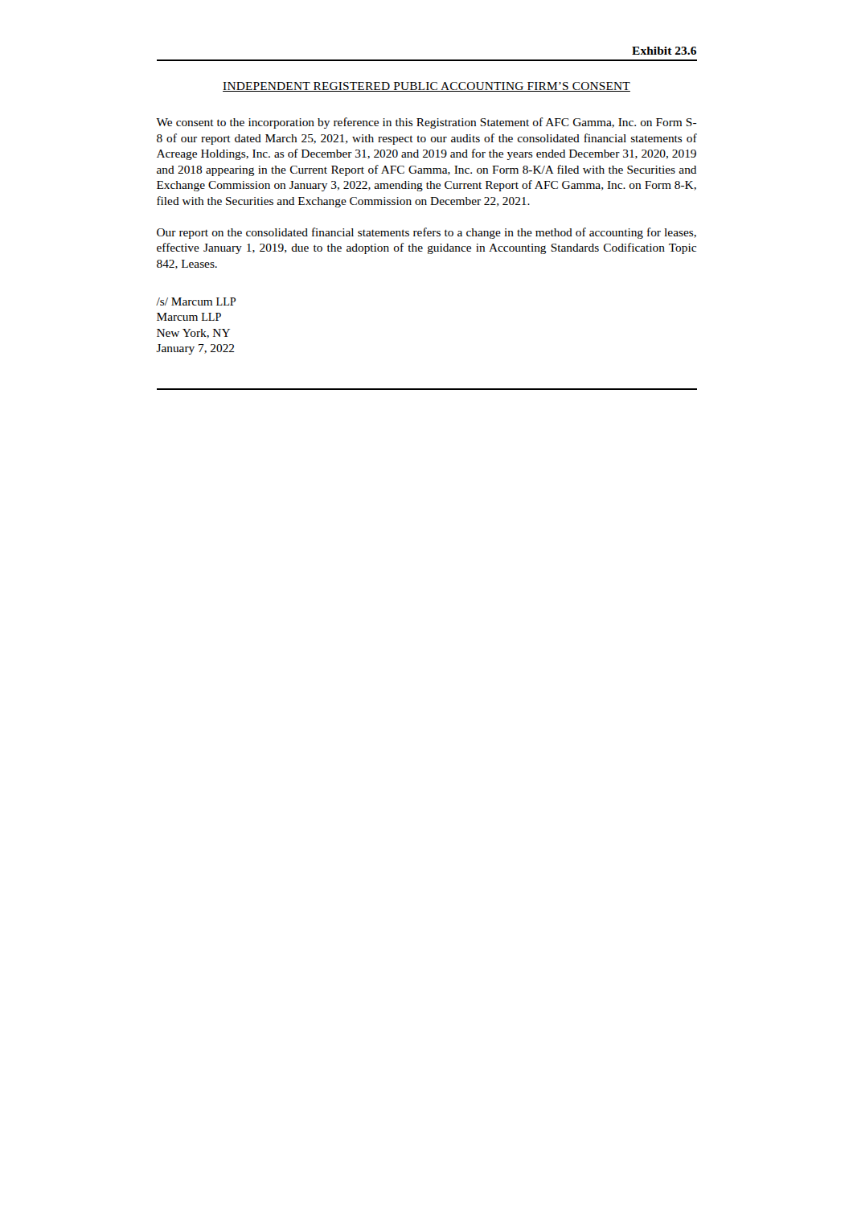Exhibit 23.6
INDEPENDENT REGISTERED PUBLIC ACCOUNTING FIRM’S CONSENT
We consent to the incorporation by reference in this Registration Statement of AFC Gamma, Inc. on Form S-8 of our report dated March 25, 2021, with respect to our audits of the consolidated financial statements of Acreage Holdings, Inc. as of December 31, 2020 and 2019 and for the years ended December 31, 2020, 2019 and 2018 appearing in the Current Report of AFC Gamma, Inc. on Form 8-K/A filed with the Securities and Exchange Commission on January 3, 2022, amending the Current Report of AFC Gamma, Inc. on Form 8-K, filed with the Securities and Exchange Commission on December 22, 2021.
Our report on the consolidated financial statements refers to a change in the method of accounting for leases, effective January 1, 2019, due to the adoption of the guidance in Accounting Standards Codification Topic 842, Leases.
/s/ Marcum LLP
Marcum LLP
New York, NY
January 7, 2022